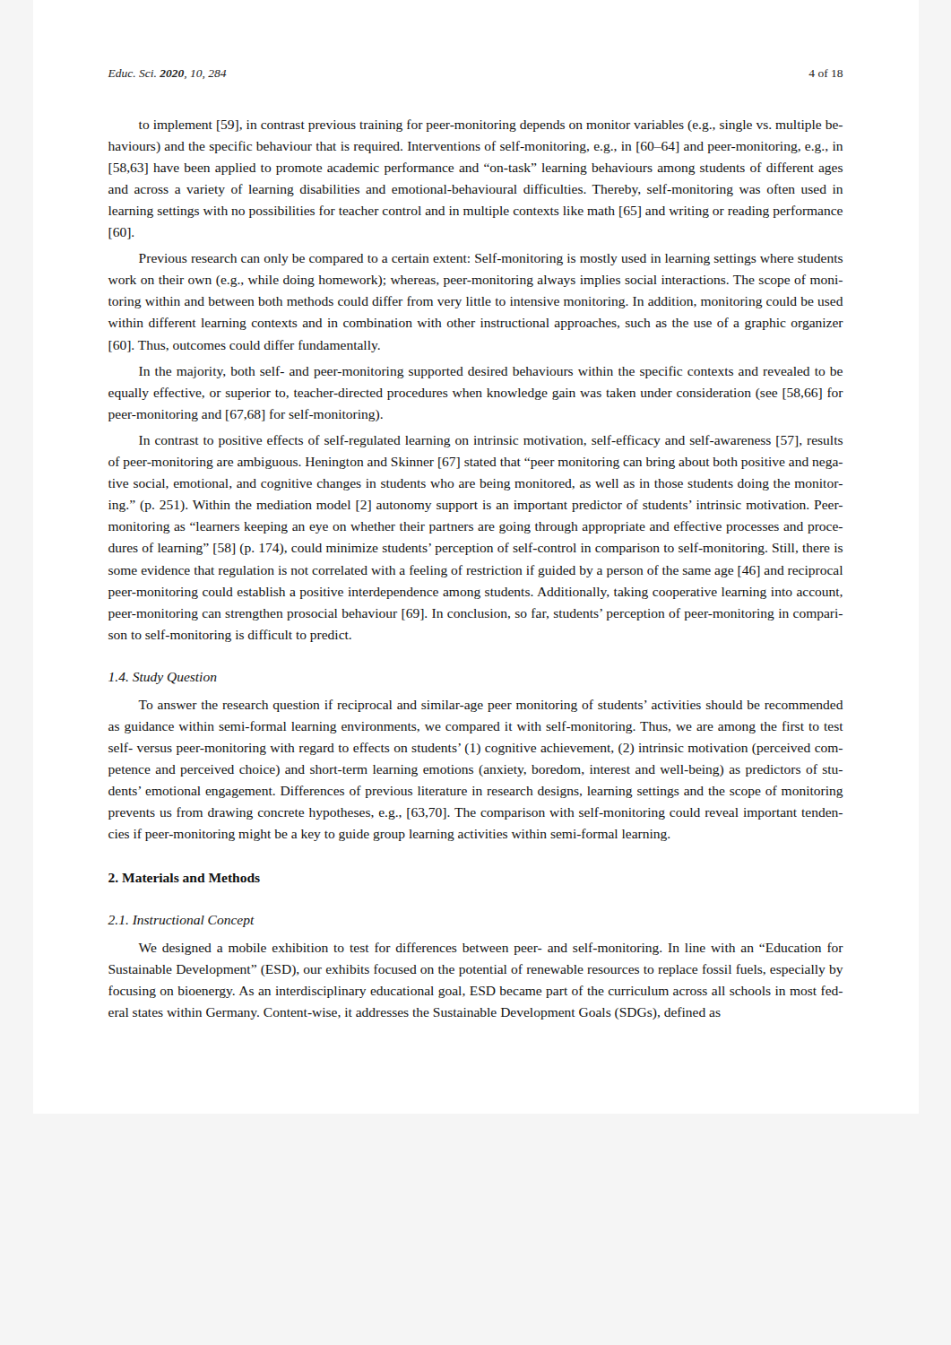Educ. Sci. 2020, 10, 284 4 of 18
to implement [59], in contrast previous training for peer-monitoring depends on monitor variables (e.g., single vs. multiple behaviours) and the specific behaviour that is required. Interventions of self-monitoring, e.g., in [60–64] and peer-monitoring, e.g., in [58,63] have been applied to promote academic performance and “on-task” learning behaviours among students of different ages and across a variety of learning disabilities and emotional-behavioural difficulties. Thereby, self-monitoring was often used in learning settings with no possibilities for teacher control and in multiple contexts like math [65] and writing or reading performance [60].
Previous research can only be compared to a certain extent: Self-monitoring is mostly used in learning settings where students work on their own (e.g., while doing homework); whereas, peer-monitoring always implies social interactions. The scope of monitoring within and between both methods could differ from very little to intensive monitoring. In addition, monitoring could be used within different learning contexts and in combination with other instructional approaches, such as the use of a graphic organizer [60]. Thus, outcomes could differ fundamentally.
In the majority, both self- and peer-monitoring supported desired behaviours within the specific contexts and revealed to be equally effective, or superior to, teacher-directed procedures when knowledge gain was taken under consideration (see [58,66] for peer-monitoring and [67,68] for self-monitoring).
In contrast to positive effects of self-regulated learning on intrinsic motivation, self-efficacy and self-awareness [57], results of peer-monitoring are ambiguous. Henington and Skinner [67] stated that “peer monitoring can bring about both positive and negative social, emotional, and cognitive changes in students who are being monitored, as well as in those students doing the monitoring.” (p. 251). Within the mediation model [2] autonomy support is an important predictor of students’ intrinsic motivation. Peer-monitoring as “learners keeping an eye on whether their partners are going through appropriate and effective processes and procedures of learning” [58] (p. 174), could minimize students’ perception of self-control in comparison to self-monitoring. Still, there is some evidence that regulation is not correlated with a feeling of restriction if guided by a person of the same age [46] and reciprocal peer-monitoring could establish a positive interdependence among students. Additionally, taking cooperative learning into account, peer-monitoring can strengthen prosocial behaviour [69]. In conclusion, so far, students’ perception of peer-monitoring in comparison to self-monitoring is difficult to predict.
1.4. Study Question
To answer the research question if reciprocal and similar-age peer monitoring of students’ activities should be recommended as guidance within semi-formal learning environments, we compared it with self-monitoring. Thus, we are among the first to test self- versus peer-monitoring with regard to effects on students’ (1) cognitive achievement, (2) intrinsic motivation (perceived competence and perceived choice) and short-term learning emotions (anxiety, boredom, interest and well-being) as predictors of students’ emotional engagement. Differences of previous literature in research designs, learning settings and the scope of monitoring prevents us from drawing concrete hypotheses, e.g., [63,70]. The comparison with self-monitoring could reveal important tendencies if peer-monitoring might be a key to guide group learning activities within semi-formal learning.
2. Materials and Methods
2.1. Instructional Concept
We designed a mobile exhibition to test for differences between peer- and self-monitoring. In line with an “Education for Sustainable Development” (ESD), our exhibits focused on the potential of renewable resources to replace fossil fuels, especially by focusing on bioenergy. As an interdisciplinary educational goal, ESD became part of the curriculum across all schools in most federal states within Germany. Content-wise, it addresses the Sustainable Development Goals (SDGs), defined as